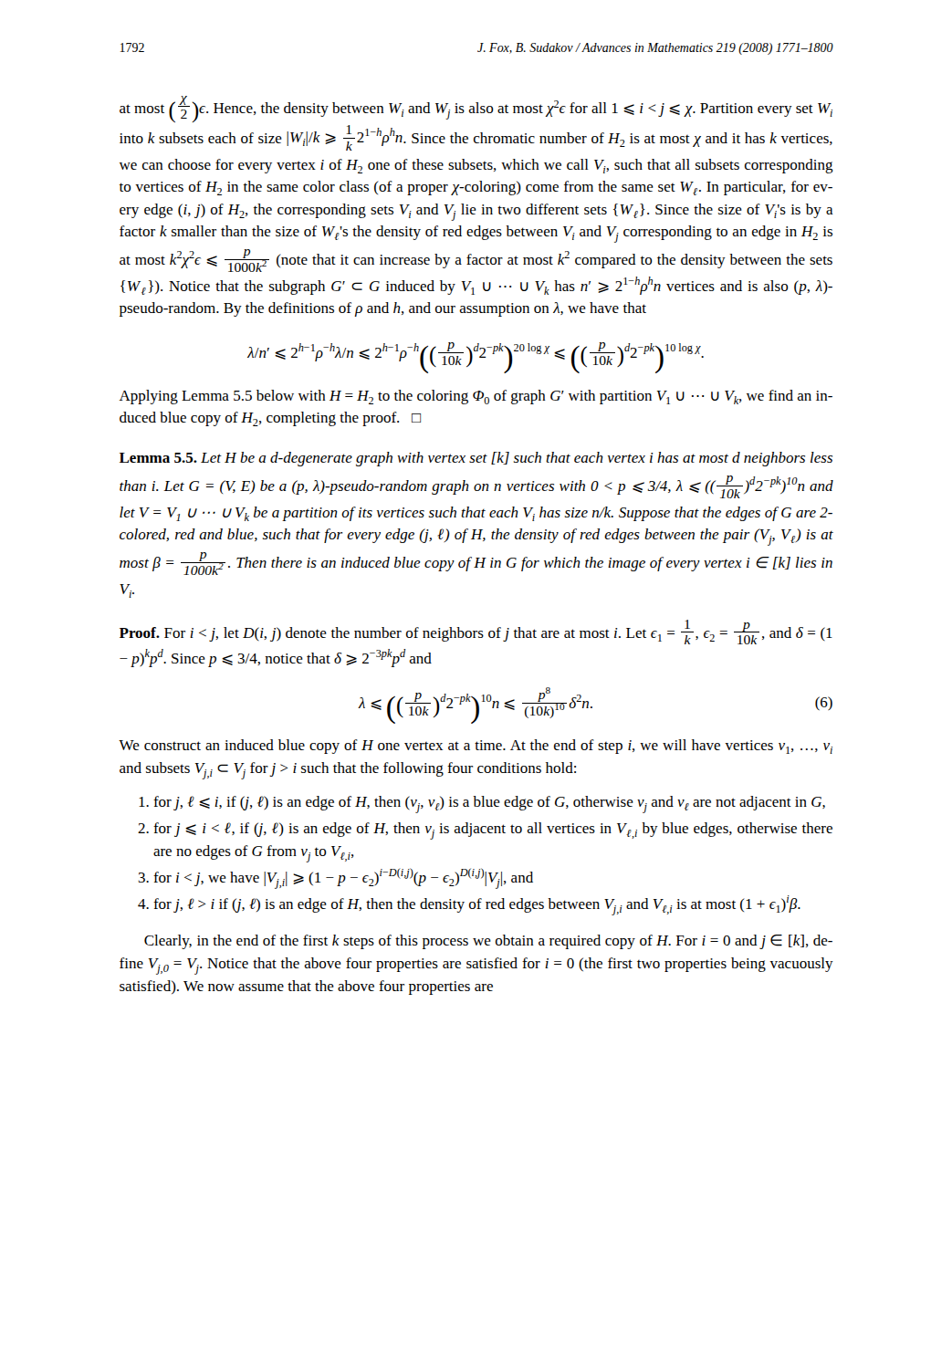1792 J. Fox, B. Sudakov / Advances in Mathematics 219 (2008) 1771–1800
at most (χ 2) ϵ. Hence, the density between Wi and Wj is also at most χ2ϵ for all 1 ⩽ i < j ⩽ χ. Partition every set Wi into k subsets each of size |Wi|/k ⩾ 1 k21−hρhn. Since the chromatic number of H2 is at most χ and it has k vertices, we can choose for every vertex i of H2 one of these subsets, which we call Vi, such that all subsets corresponding to vertices of H2 in the same color class (of a proper χ-coloring) come from the same set Wℓ. In particular, for every edge (i, j) of H2, the corresponding sets Vi and Vj lie in two different sets {Wℓ}. Since the size of Vi's is by a factor k smaller than the size of Wℓ's the density of red edges between Vi and Vj corresponding to an edge in H2 is at most k2χ2ϵ ⩽ p 1000k2 (note that it can increase by a factor at most k2 compared to the density between the sets {Wℓ}). Notice that the subgraph G′ ⊂ G induced by V1 ∪ ⋯ ∪ Vk has n′ ⩾ 21−hρhn vertices and is also (p, λ)-pseudo-random. By the definitions of ρ and h, and our assumption on λ, we have that
λ/n′ ⩽ 2h−1ρ−hλ/n ⩽ 2h−1ρ−h((p 10k)d2−pk)20 log χ ⩽ ((p 10k)d2−pk)10 log χ.
Applying Lemma 5.5 below with H = H2 to the coloring Φ0 of graph G′ with partition V1 ∪ ⋯ ∪ Vk, we find an induced blue copy of H2, completing the proof. □
Lemma 5.5. Let H be a d-degenerate graph with vertex set [k] such that each vertex i has at most d neighbors less than i. Let G = (V, E) be a (p, λ)-pseudo-random graph on n vertices with 0 < p ⩽ 3/4, λ ⩽ ((p 10k)d2−pk)10n and let V = V1 ∪ ⋯ ∪ Vk be a partition of its vertices such that each Vi has size n/k. Suppose that the edges of G are 2-colored, red and blue, such that for every edge (j, ℓ) of H, the density of red edges between the pair (Vj, Vℓ) is at most β = p 1000k2. Then there is an induced blue copy of H in G for which the image of every vertex i ∈ [k] lies in Vi.
Proof. For i < j, let D(i, j) denote the number of neighbors of j that are at most i. Let ϵ1 = 1 k, ϵ2 = p 10k, and δ = (1 − p)kpd. Since p ⩽ 3/4, notice that δ ⩾ 2−3pkpd and
λ ⩽ ((p 10k)d2−pk)10n ⩽ p8(10k)10 δ2n. (6)
We construct an induced blue copy of H one vertex at a time. At the end of step i, we will have vertices v1, …, vi and subsets Vj,i ⊂ Vj for j > i such that the following four conditions hold:
for j, ℓ ⩽ i, if (j, ℓ) is an edge of H, then (vj, vℓ) is a blue edge of G, otherwise vj and vℓ are not adjacent in G,
for j ⩽ i < ℓ, if (j, ℓ) is an edge of H, then vj is adjacent to all vertices in Vℓ,i by blue edges, otherwise there are no edges of G from vj to Vℓ,i,
for i < j, we have |Vj,i| ⩾ (1 − p − ϵ2)i−D(i,j)(p − ϵ2)D(i,j)|Vj|, and
for j, ℓ > i if (j, ℓ) is an edge of H, then the density of red edges between Vj,i and Vℓ,i is at most (1 + ϵ1)iβ.
Clearly, in the end of the first k steps of this process we obtain a required copy of H. For i = 0 and j ∈ [k], define Vj,0 = Vj. Notice that the above four properties are satisfied for i = 0 (the first two properties being vacuously satisfied). We now assume that the above four properties are